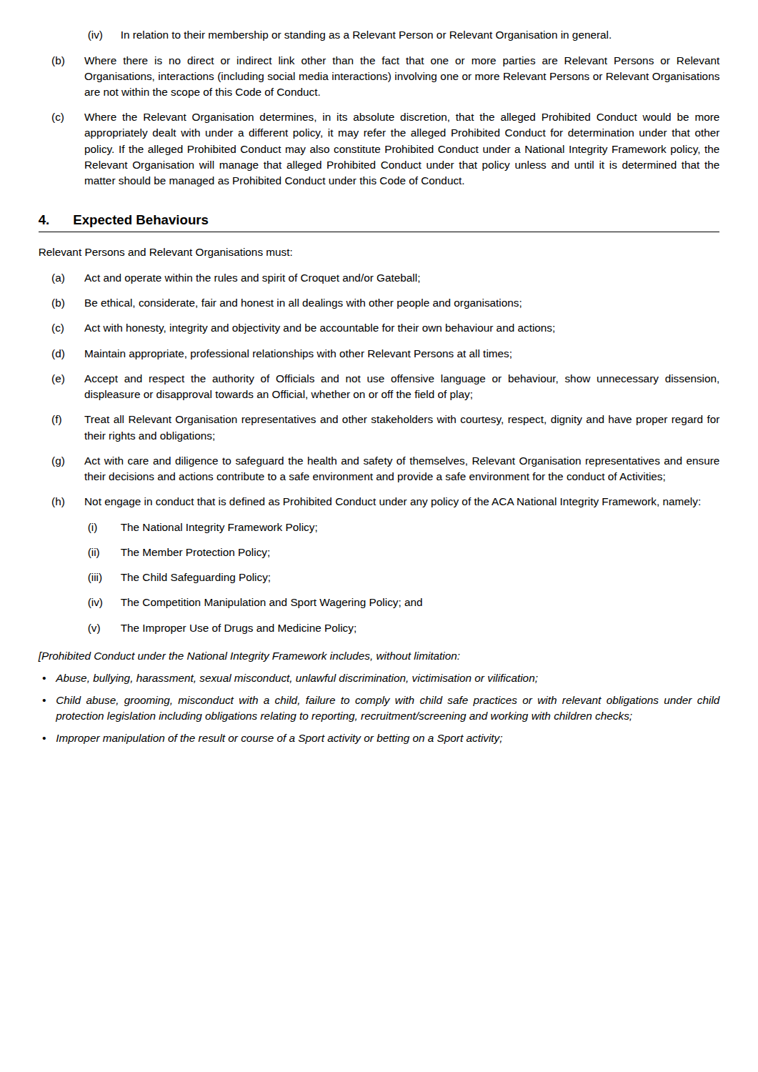(iv)
In relation to their membership or standing as a Relevant Person or Relevant Organisation in general.
(b)
Where there is no direct or indirect link other than the fact that one or more parties are Relevant Persons or Relevant Organisations, interactions (including social media interactions) involving one or more Relevant Persons or Relevant Organisations are not within the scope of this Code of Conduct.
(c)
Where the Relevant Organisation determines, in its absolute discretion, that the alleged Prohibited Conduct would be more appropriately dealt with under a different policy, it may refer the alleged Prohibited Conduct for determination under that other policy. If the alleged Prohibited Conduct may also constitute Prohibited Conduct under a National Integrity Framework policy, the Relevant Organisation will manage that alleged Prohibited Conduct under that policy unless and until it is determined that the matter should be managed as Prohibited Conduct under this Code of Conduct.
4. Expected Behaviours
Relevant Persons and Relevant Organisations must:
(a)
Act and operate within the rules and spirit of Croquet and/or Gateball;
(b)
Be ethical, considerate, fair and honest in all dealings with other people and organisations;
(c)
Act with honesty, integrity and objectivity and be accountable for their own behaviour and actions;
(d)
Maintain appropriate, professional relationships with other Relevant Persons at all times;
(e)
Accept and respect the authority of Officials and not use offensive language or behaviour, show unnecessary dissension, displeasure or disapproval towards an Official, whether on or off the field of play;
(f)
Treat all Relevant Organisation representatives and other stakeholders with courtesy, respect, dignity and have proper regard for their rights and obligations;
(g)
Act with care and diligence to safeguard the health and safety of themselves, Relevant Organisation representatives and ensure their decisions and actions contribute to a safe environment and provide a safe environment for the conduct of Activities;
(h)
Not engage in conduct that is defined as Prohibited Conduct under any policy of the ACA National Integrity Framework, namely:
(i)
The National Integrity Framework Policy;
(ii)
The Member Protection Policy;
(iii)
The Child Safeguarding Policy;
(iv)
The Competition Manipulation and Sport Wagering Policy; and
(v)
The Improper Use of Drugs and Medicine Policy;
[Prohibited Conduct under the National Integrity Framework includes, without limitation:
Abuse, bullying, harassment, sexual misconduct, unlawful discrimination, victimisation or vilification;
Child abuse, grooming, misconduct with a child, failure to comply with child safe practices or with relevant obligations under child protection legislation including obligations relating to reporting, recruitment/screening and working with children checks;
Improper manipulation of the result or course of a Sport activity or betting on a Sport activity;